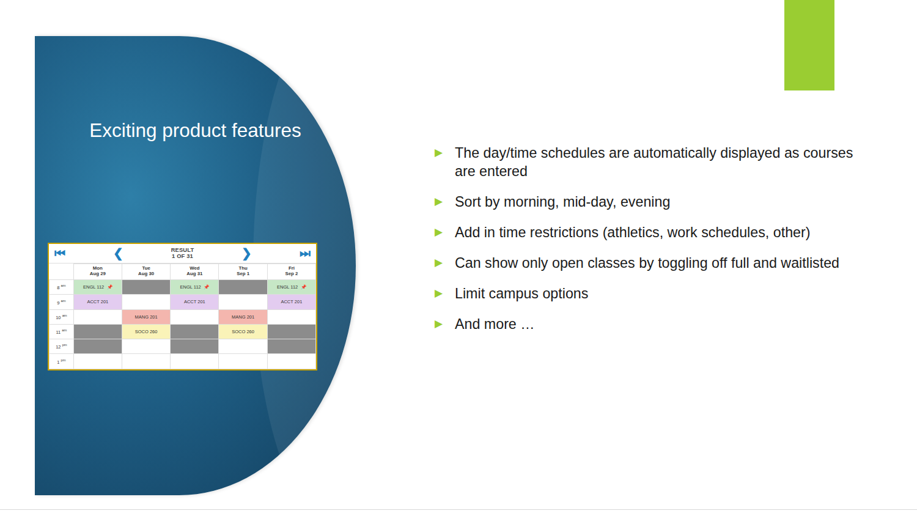Exciting product features
⏮ ❮ RESULT
1 OF 31 ❯ ⏭
| | Mon Aug 29 | Tue Aug 30 | Wed Aug 31 | Thu Sep 1 | Fri Sep 2 |
| --- | --- | --- | --- | --- | --- |
| 8 am | ENGL 112 📌 | | ENGL 112 📌 | | ENGL 112 📌 |
| 9 am | ACCT 201 | | ACCT 201 | | ACCT 201 |
| 10 am | | MANG 201 | | MANG 201 | |
| 11 am | | SOCO 260 | | SOCO 260 | |
| 12 pm | | | | | |
| 1 pm | | | | | |
The day/time schedules are automatically displayed as courses are entered
Sort by morning, mid-day, evening
Add in time restrictions (athletics, work schedules, other)
Can show only open classes by toggling off full and waitlisted
Limit campus options
And more …